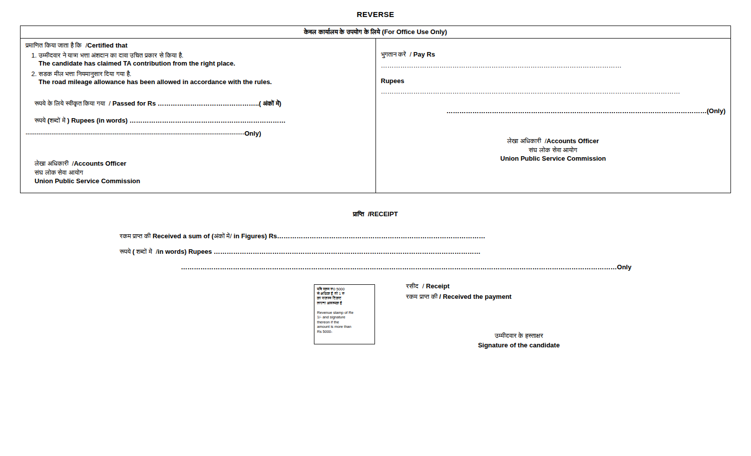REVERSE
| केवल कार्यालय के उपयोग के लिये (For Office Use Only) |
| --- |
| प्रमाणित किया जाता है कि / Certified that उम्मीदवार ने यात्रा भत्ता अंशदान का दावा उचित प्रकार से किया है. The candidate has claimed TA contribution from the right place. सडक मील भत्ता नियमानुसार दिया गया है. The road mileage allowance has been allowed in accordance with the rules. रूपये के लिये स्वीकृत किया गया / Passed for Rs ………………………………………..( अंकों में) रूपये ( शब्दों में ) Rupees (in words) ……………………………………………………………… ----------------------------------------------------------------------------------------------------- Only) लेखा अधिकारी / Accounts Officer संघ लोक सेवा आयोग Union Public Service Commission | भुगतान करें / Pay Rs ………………………………………………………………………………………………… Rupees ………………………………………………………………………………………………………………………… ………………………………………………………………………………………………………… (Only) लेखा अधिकारी / Accounts Officer संघ लोक सेवा आयोग Union Public Service Commission |
प्राप्ति /RECEIPT
रकम प्राप्त की Received a sum of (अंकों में/ in Figures) Rs……………………………………………………………………………………
रूपये ( शब्दों में /in words) Rupees ……………………………………………………………………………………………………………
…………………………………………………………………………………………………………………………………………………………………………………Only
यदि रकम रु0 5000
से अधिक है तो 1 रु
का राजस्व टिकट
लगाना आवश्यक है
Revenue stamp of Re
1/- and signature
thereon if the
amount is more than
Rs 5000-
रसीद / Receipt
रकम प्राप्त की / Received the payment
उम्मीदवार के हस्ताक्षर
Signature of the candidate